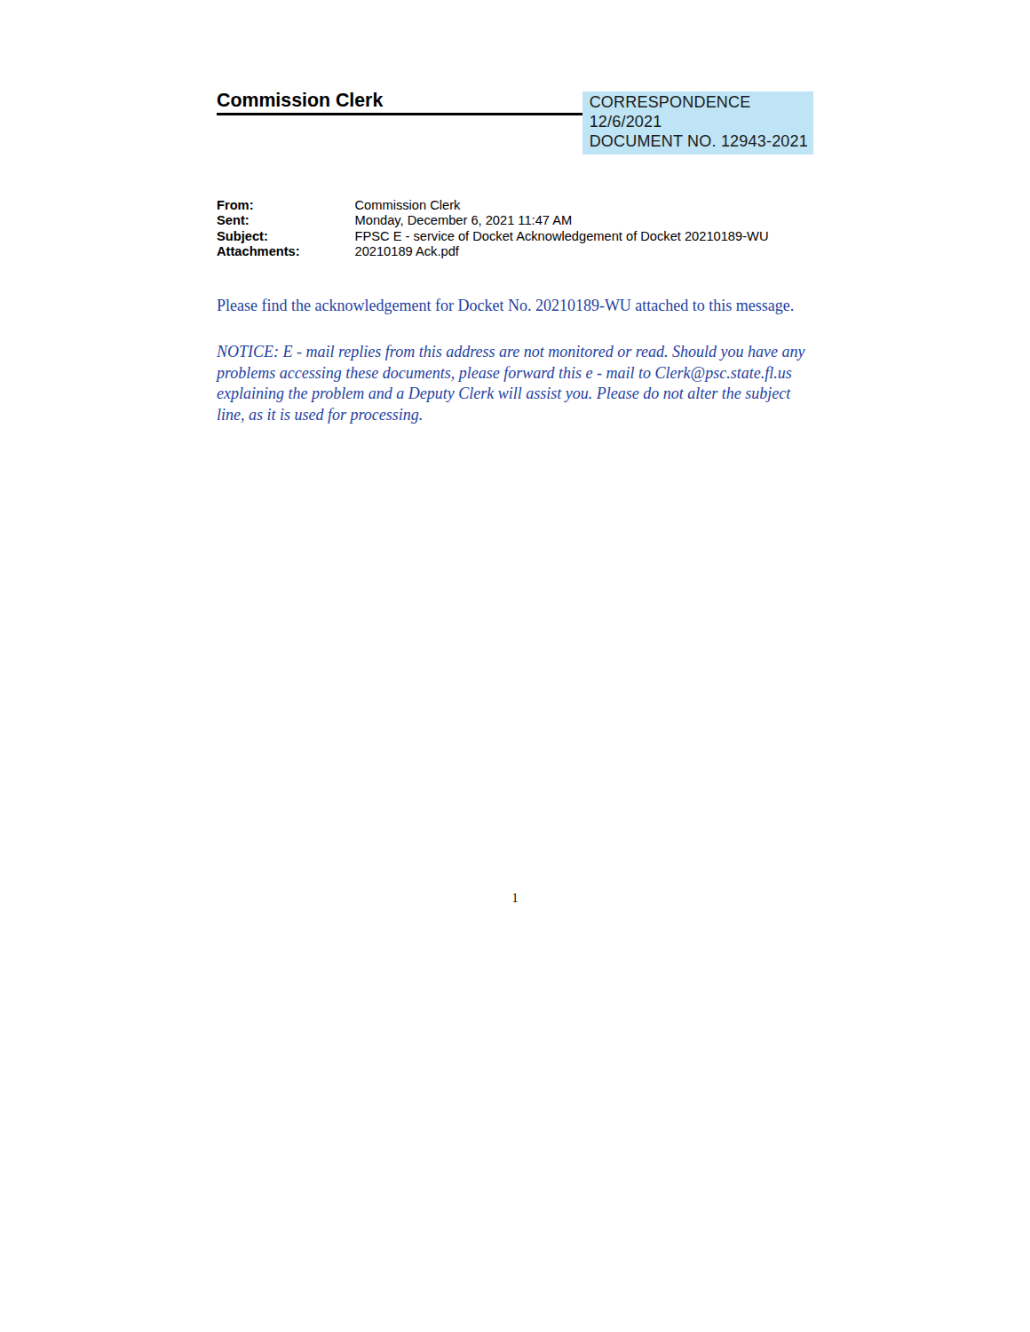CORRESPONDENCE
12/6/2021
DOCUMENT NO. 12943-2021
Commission Clerk
| From: | Commission Clerk |
| Sent: | Monday, December 6, 2021 11:47 AM |
| Subject: | FPSC E - service of Docket Acknowledgement of Docket 20210189-WU |
| Attachments: | 20210189 Ack.pdf |
Please find the acknowledgement for Docket No. 20210189-WU attached to this message.
NOTICE: E - mail replies from this address are not monitored or read. Should you have any problems accessing these documents, please forward this e - mail to Clerk@psc.state.fl.us explaining the problem and a Deputy Clerk will assist you. Please do not alter the subject line, as it is used for processing.
1